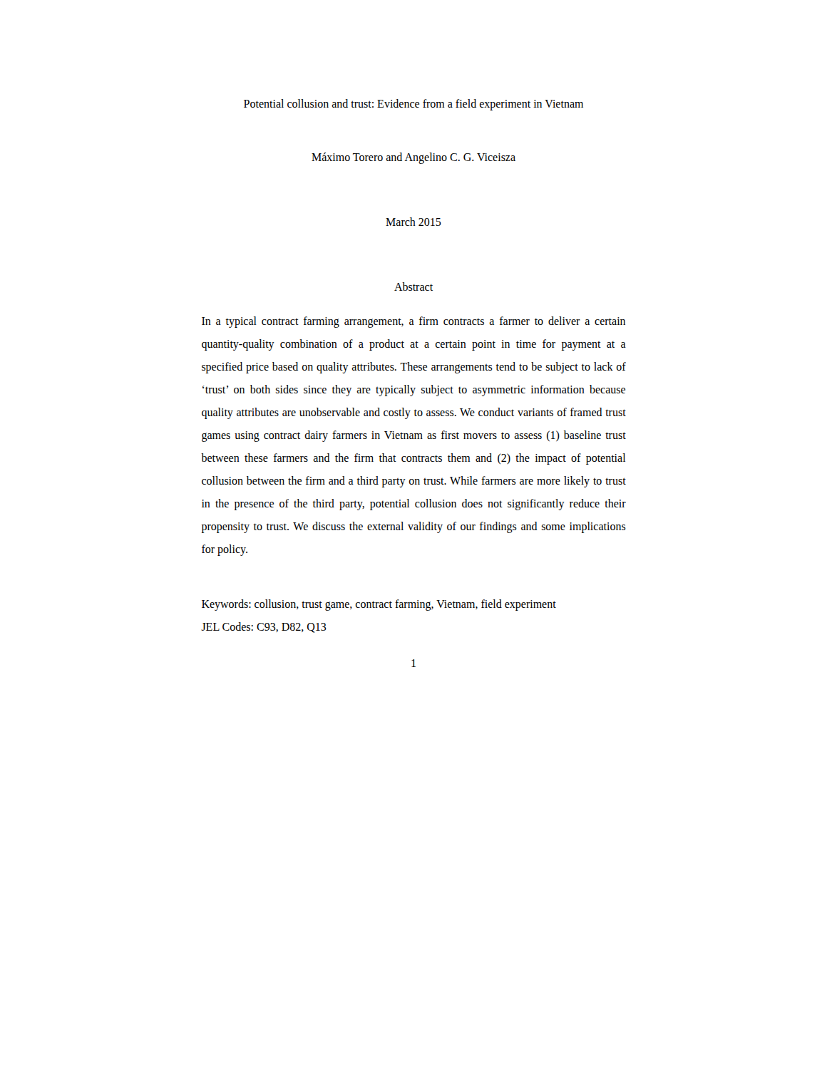Potential collusion and trust: Evidence from a field experiment in Vietnam
Máximo Torero and Angelino C. G. Viceisza
March 2015
Abstract
In a typical contract farming arrangement, a firm contracts a farmer to deliver a certain quantity-quality combination of a product at a certain point in time for payment at a specified price based on quality attributes. These arrangements tend to be subject to lack of ‘trust’ on both sides since they are typically subject to asymmetric information because quality attributes are unobservable and costly to assess. We conduct variants of framed trust games using contract dairy farmers in Vietnam as first movers to assess (1) baseline trust between these farmers and the firm that contracts them and (2) the impact of potential collusion between the firm and a third party on trust. While farmers are more likely to trust in the presence of the third party, potential collusion does not significantly reduce their propensity to trust. We discuss the external validity of our findings and some implications for policy.
Keywords: collusion, trust game, contract farming, Vietnam, field experiment
JEL Codes: C93, D82, Q13
1